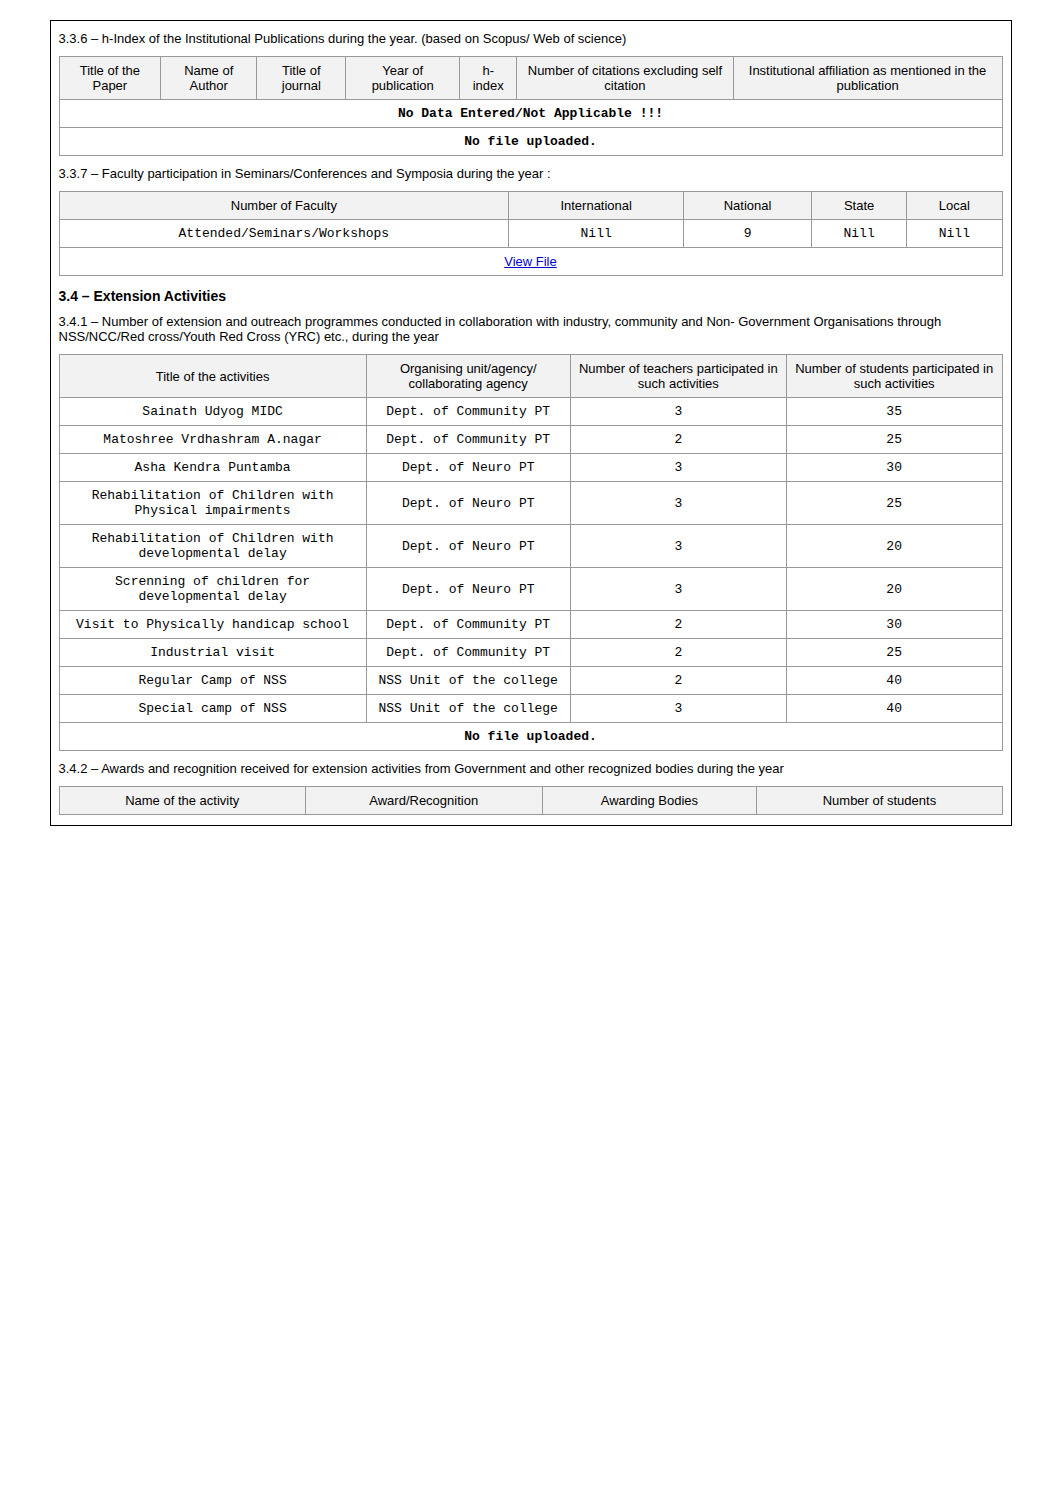3.3.6 – h-Index of the Institutional Publications during the year. (based on Scopus/ Web of science)
| Title of the Paper | Name of Author | Title of journal | Year of publication | h-index | Number of citations excluding self citation | Institutional affiliation as mentioned in the publication |
| --- | --- | --- | --- | --- | --- | --- |
| No Data Entered/Not Applicable !!! |
| No file uploaded. |
3.3.7 – Faculty participation in Seminars/Conferences and Symposia during the year :
| Number of Faculty | International | National | State | Local |
| --- | --- | --- | --- | --- |
| Attended/Seminars/Workshops | Nill | 9 | Nill | Nill |
| View File |
3.4 – Extension Activities
3.4.1 – Number of extension and outreach programmes conducted in collaboration with industry, community and Non- Government Organisations through NSS/NCC/Red cross/Youth Red Cross (YRC) etc., during the year
| Title of the activities | Organising unit/agency/ collaborating agency | Number of teachers participated in such activities | Number of students participated in such activities |
| --- | --- | --- | --- |
| Sainath Udyog MIDC | Dept. of Community PT | 3 | 35 |
| Matoshree Vrdhashram A.nagar | Dept. of Community PT | 2 | 25 |
| Asha Kendra Puntamba | Dept. of Neuro PT | 3 | 30 |
| Rehabilitation of Children with Physical impairments | Dept. of Neuro PT | 3 | 25 |
| Rehabilitation of Children with developmental delay | Dept. of Neuro PT | 3 | 20 |
| Screnning of children for developmental delay | Dept. of Neuro PT | 3 | 20 |
| Visit to Physically handicap school | Dept. of Community PT | 2 | 30 |
| Industrial visit | Dept. of Community PT | 2 | 25 |
| Regular Camp of NSS | NSS Unit of the college | 2 | 40 |
| Special camp of NSS | NSS Unit of the college | 3 | 40 |
| No file uploaded. |
3.4.2 – Awards and recognition received for extension activities from Government and other recognized bodies during the year
| Name of the activity | Award/Recognition | Awarding Bodies | Number of students |
| --- | --- | --- | --- |